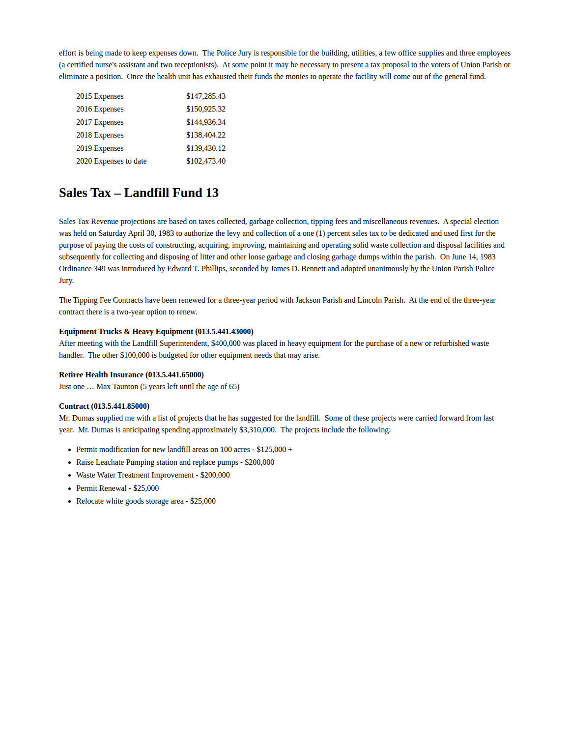effort is being made to keep expenses down. The Police Jury is responsible for the building, utilities, a few office supplies and three employees (a certified nurse's assistant and two receptionists). At some point it may be necessary to present a tax proposal to the voters of Union Parish or eliminate a position. Once the health unit has exhausted their funds the monies to operate the facility will come out of the general fund.
2015 Expenses$147,285.43
2016 Expenses$150,925.32
2017 Expenses$144,936.34
2018 Expenses$138,404.22
2019 Expenses$139,430.12
2020 Expenses to date$102,473.40
Sales Tax – Landfill Fund 13
Sales Tax Revenue projections are based on taxes collected, garbage collection, tipping fees and miscellaneous revenues. A special election was held on Saturday April 30, 1983 to authorize the levy and collection of a one (1) percent sales tax to be dedicated and used first for the purpose of paying the costs of constructing, acquiring, improving, maintaining and operating solid waste collection and disposal facilities and subsequently for collecting and disposing of litter and other loose garbage and closing garbage dumps within the parish. On June 14, 1983 Ordinance 349 was introduced by Edward T. Phillips, seconded by James D. Bennett and adopted unanimously by the Union Parish Police Jury.
The Tipping Fee Contracts have been renewed for a three-year period with Jackson Parish and Lincoln Parish. At the end of the three-year contract there is a two-year option to renew.
Equipment Trucks & Heavy Equipment (013.5.441.43000)
After meeting with the Landfill Superintendent, $400,000 was placed in heavy equipment for the purchase of a new or refurbished waste handler. The other $100,000 is budgeted for other equipment needs that may arise.
Retiree Health Insurance (013.5.441.65000)
Just one … Max Taunton (5 years left until the age of 65)
Contract (013.5.441.85000)
Mr. Dumas supplied me with a list of projects that he has suggested for the landfill. Some of these projects were carried forward from last year. Mr. Dumas is anticipating spending approximately $3,310,000. The projects include the following:
Permit modification for new landfill areas on 100 acres - $125,000 +
Raise Leachate Pumping station and replace pumps - $200,000
Waste Water Treatment Improvement - $200,000
Permit Renewal - $25,000
Relocate white goods storage area - $25,000